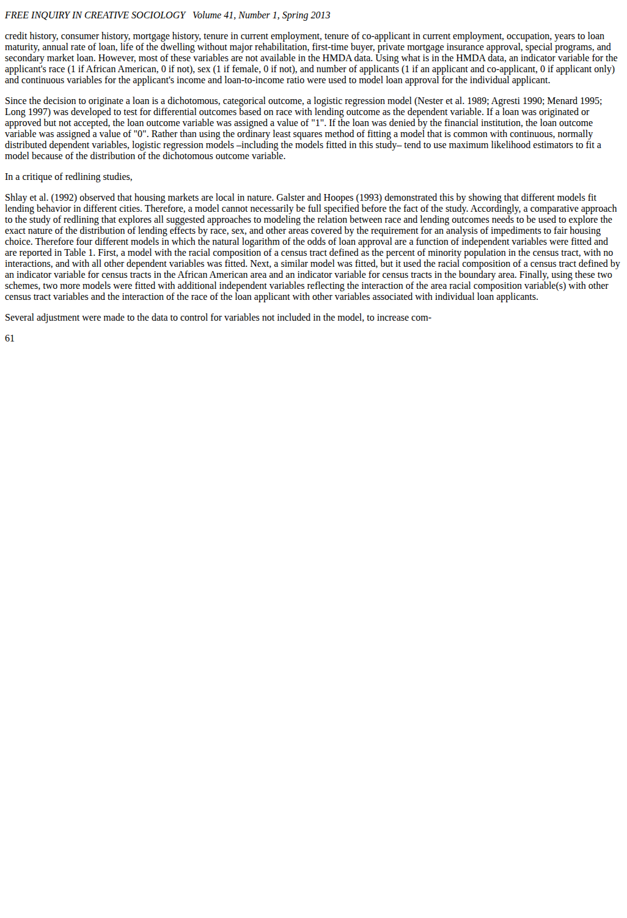FREE INQUIRY IN CREATIVE SOCIOLOGY Volume 41, Number 1, Spring 2013
credit history, consumer history, mortgage history, tenure in current employment, tenure of co-applicant in current employment, occupation, years to loan maturity, annual rate of loan, life of the dwelling without major rehabilitation, first-time buyer, private mortgage insurance approval, special programs, and secondary market loan. However, most of these variables are not available in the HMDA data. Using what is in the HMDA data, an indicator variable for the applicant's race (1 if African American, 0 if not), sex (1 if female, 0 if not), and number of applicants (1 if an applicant and co-applicant, 0 if applicant only) and continuous variables for the applicant's income and loan-to-income ratio were used to model loan approval for the individual applicant.
Since the decision to originate a loan is a dichotomous, categorical outcome, a logistic regression model (Nester et al. 1989; Agresti 1990; Menard 1995; Long 1997) was developed to test for differential outcomes based on race with lending outcome as the dependent variable. If a loan was originated or approved but not accepted, the loan outcome variable was assigned a value of "1". If the loan was denied by the financial institution, the loan outcome variable was assigned a value of "0". Rather than using the ordinary least squares method of fitting a model that is common with continuous, normally distributed dependent variables, logistic regression models –including the models fitted in this study– tend to use maximum likelihood estimators to fit a model because of the distribution of the dichotomous outcome variable.
In a critique of redlining studies,
Shlay et al. (1992) observed that housing markets are local in nature. Galster and Hoopes (1993) demonstrated this by showing that different models fit lending behavior in different cities. Therefore, a model cannot necessarily be full specified before the fact of the study. Accordingly, a comparative approach to the study of redlining that explores all suggested approaches to modeling the relation between race and lending outcomes needs to be used to explore the exact nature of the distribution of lending effects by race, sex, and other areas covered by the requirement for an analysis of impediments to fair housing choice. Therefore four different models in which the natural logarithm of the odds of loan approval are a function of independent variables were fitted and are reported in Table 1. First, a model with the racial composition of a census tract defined as the percent of minority population in the census tract, with no interactions, and with all other dependent variables was fitted. Next, a similar model was fitted, but it used the racial composition of a census tract defined by an indicator variable for census tracts in the African American area and an indicator variable for census tracts in the boundary area. Finally, using these two schemes, two more models were fitted with additional independent variables reflecting the interaction of the area racial composition variable(s) with other census tract variables and the interaction of the race of the loan applicant with other variables associated with individual loan applicants.
Several adjustment were made to the data to control for variables not included in the model, to increase com-
61